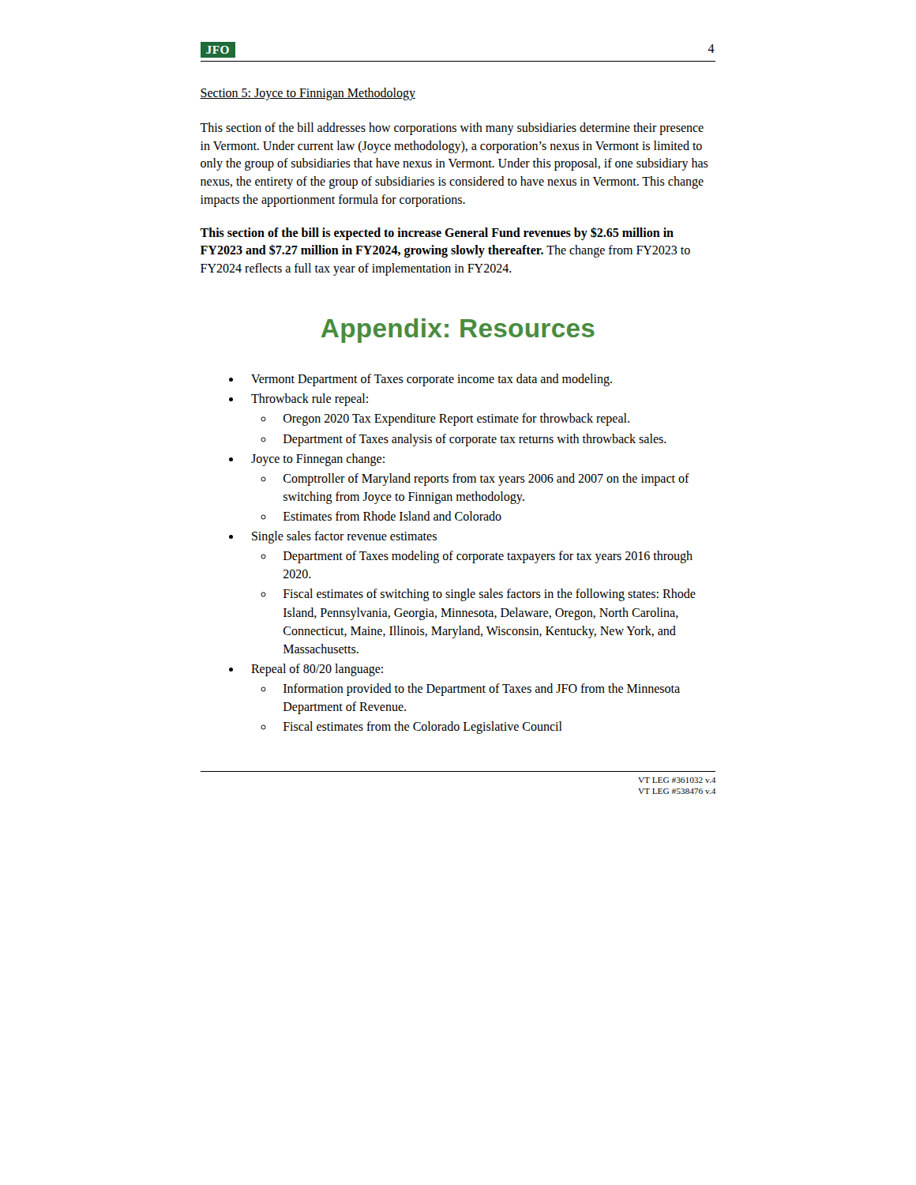JFO 4
Section 5: Joyce to Finnigan Methodology
This section of the bill addresses how corporations with many subsidiaries determine their presence in Vermont. Under current law (Joyce methodology), a corporation’s nexus in Vermont is limited to only the group of subsidiaries that have nexus in Vermont. Under this proposal, if one subsidiary has nexus, the entirety of the group of subsidiaries is considered to have nexus in Vermont. This change impacts the apportionment formula for corporations.
This section of the bill is expected to increase General Fund revenues by $2.65 million in FY2023 and $7.27 million in FY2024, growing slowly thereafter. The change from FY2023 to FY2024 reflects a full tax year of implementation in FY2024.
Appendix: Resources
Vermont Department of Taxes corporate income tax data and modeling.
Throwback rule repeal:
Oregon 2020 Tax Expenditure Report estimate for throwback repeal.
Department of Taxes analysis of corporate tax returns with throwback sales.
Joyce to Finnegan change:
Comptroller of Maryland reports from tax years 2006 and 2007 on the impact of switching from Joyce to Finnigan methodology.
Estimates from Rhode Island and Colorado
Single sales factor revenue estimates
Department of Taxes modeling of corporate taxpayers for tax years 2016 through 2020.
Fiscal estimates of switching to single sales factors in the following states: Rhode Island, Pennsylvania, Georgia, Minnesota, Delaware, Oregon, North Carolina, Connecticut, Maine, Illinois, Maryland, Wisconsin, Kentucky, New York, and Massachusetts.
Repeal of 80/20 language:
Information provided to the Department of Taxes and JFO from the Minnesota Department of Revenue.
Fiscal estimates from the Colorado Legislative Council
VT LEG #361032 v.4
VT LEG #538476 v.4